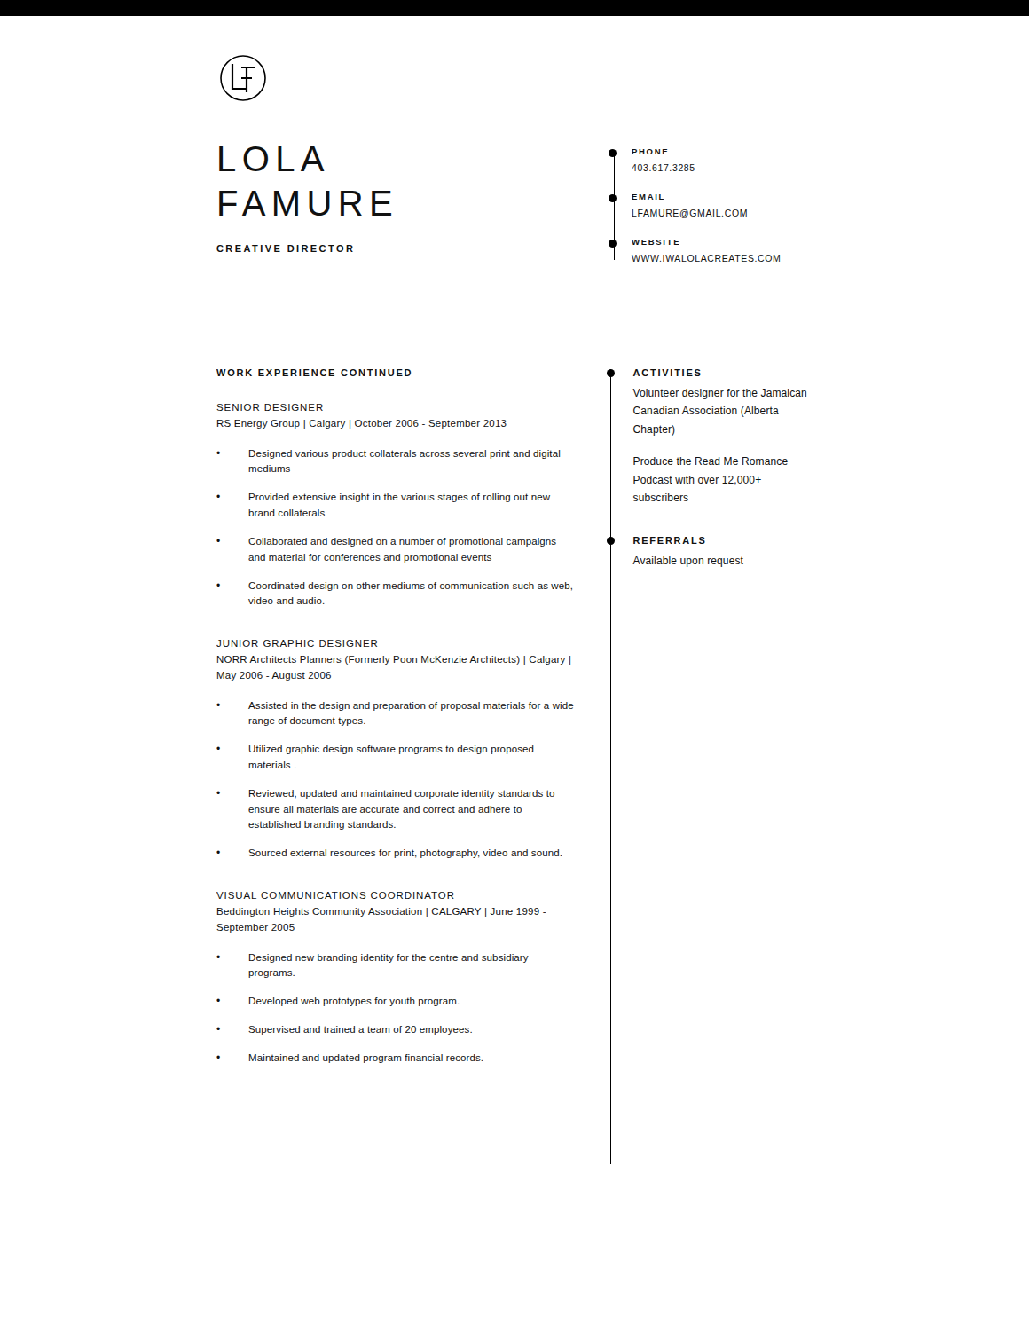Lola
Famure
Creative Director
Phone
403.617.3285
Email
LFAMURE@GMAIL.COM
Website
www.iwalolacreates.com
Work Experience Continued
Senior Designer
RS Energy Group | Calgary | October 2006 - September 2013
Designed various product collaterals across several print and digital mediums
Provided extensive insight in the various stages of rolling out new brand collaterals
Collaborated and designed on a number of promotional campaigns and material for conferences and promotional events
Coordinated design on other mediums of communication such as web, video and audio.
Junior Graphic Designer
NORR Architects Planners (Formerly Poon McKenzie Architects) | Calgary | May 2006 - August 2006
Assisted in the design and preparation of proposal materials for a wide range of document types.
Utilized graphic design software programs to design proposed materials .
Reviewed, updated and maintained corporate identity standards to ensure all materials are accurate and correct and adhere to established branding standards.
Sourced external resources for print, photography, video and sound.
Visual Communications Coordinator
Beddington Heights Community Association | CALGARY | June 1999 - September 2005
Designed new branding identity for the centre and subsidiary programs.
Developed web prototypes for youth program.
Supervised and trained a team of 20 employees.
Maintained and updated program financial records.
Activities
Volunteer designer for the Jamaican Canadian Association (Alberta Chapter)
Produce the Read Me Romance Podcast with over 12,000+ subscribers
Referrals
Available upon request